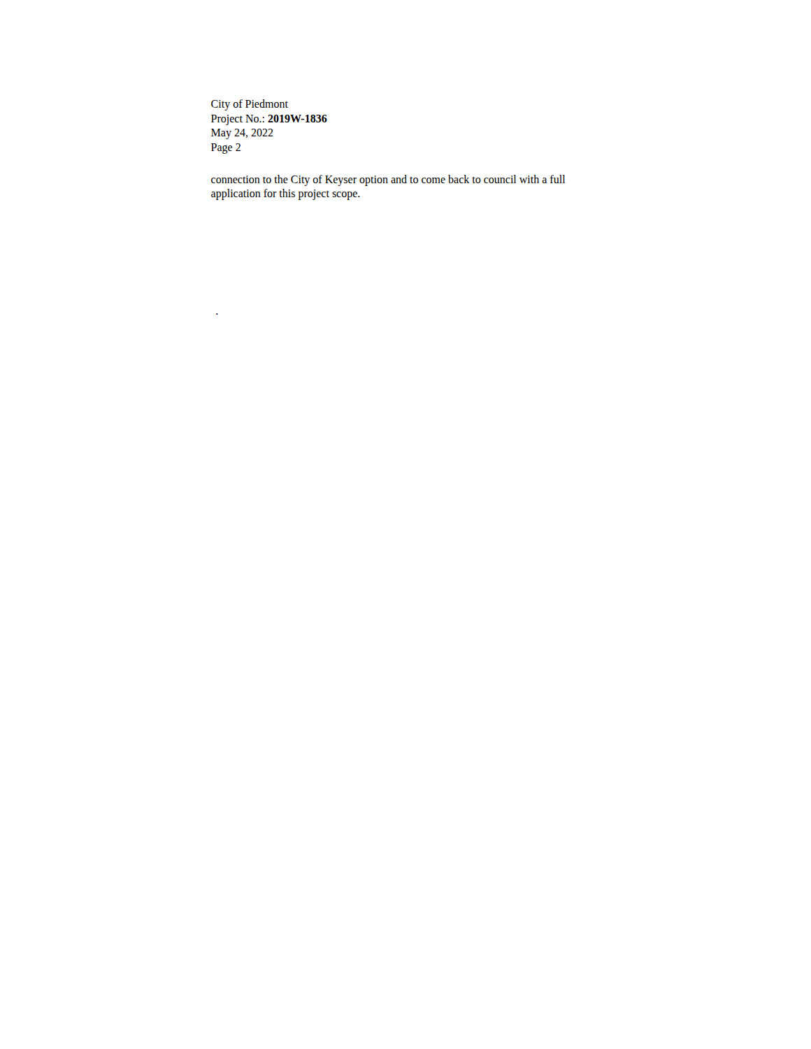City of Piedmont
Project No.: 2019W-1836
May 24, 2022
Page 2
connection to the City of Keyser option and to come back to council with a full application for this project scope.
.